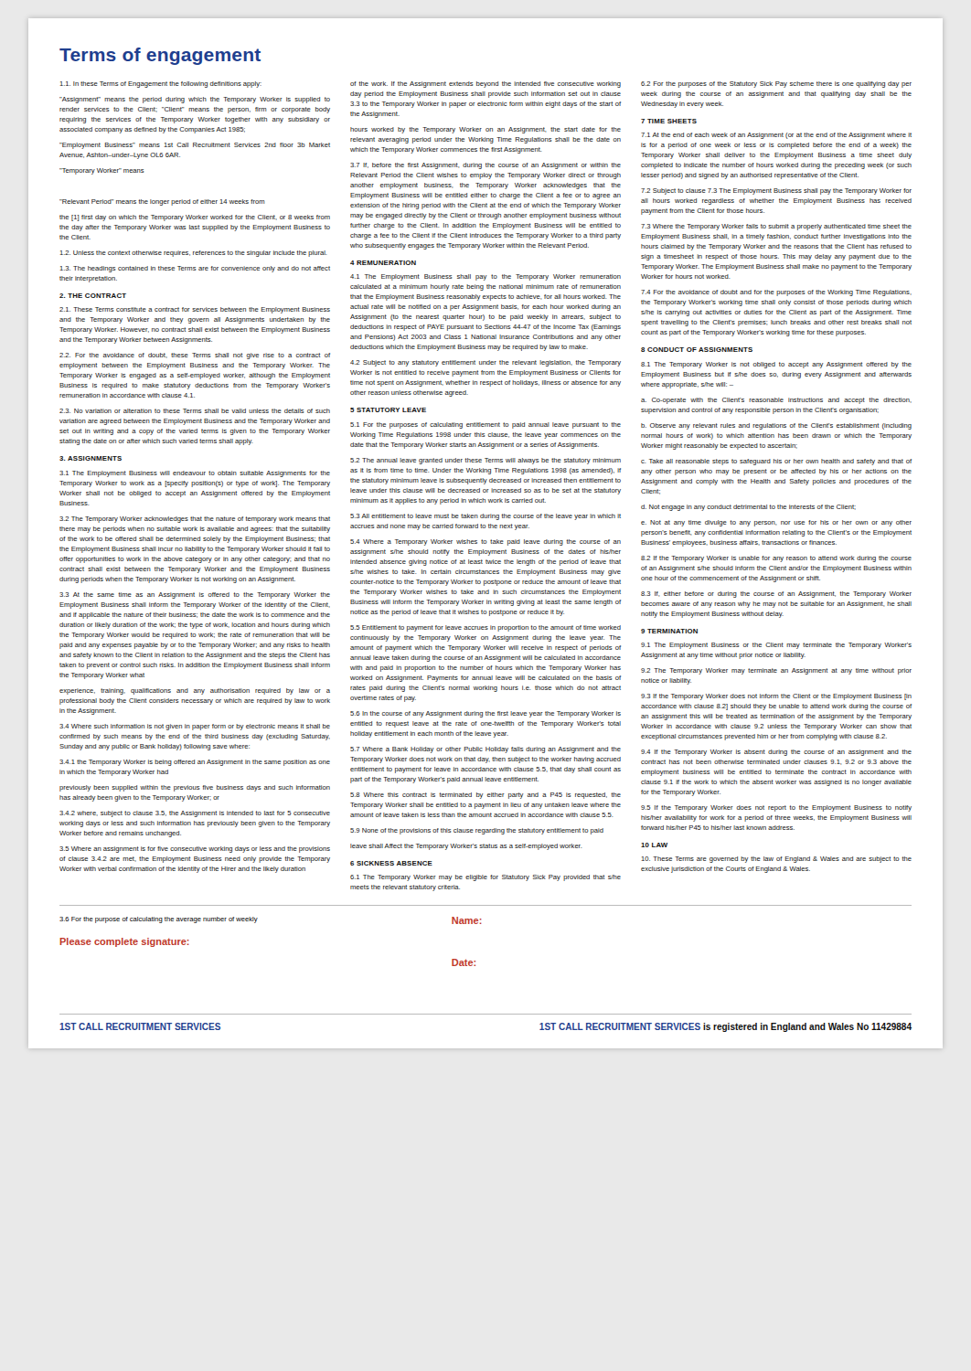Terms of engagement
1.1. In these Terms of Engagement the following definitions apply:
"Assignment" means the period during which the Temporary Worker is supplied to render services to the Client; "Client" means the person, firm or corporate body requiring the services of the Temporary Worker together with any subsidiary or associated company as defined by the Companies Act 1985;
"Employment Business" means 1st Call Recruitment Services 2nd floor 3b Market Avenue, Ashton–under–Lyne OL6 6AR.
"Temporary Worker" means
"Relevant Period" means the longer period of either 14 weeks from
the [1] first day on which the Temporary Worker worked for the Client, or 8 weeks from the day after the Temporary Worker was last supplied by the Employment Business to the Client.
1.2. Unless the context otherwise requires, references to the singular include the plural.
1.3. The headings contained in these Terms are for convenience only and do not affect their interpretation.
2. The Contract
2.1. These Terms constitute a contract for services between the Employment Business and the Temporary Worker and they govern all Assignments undertaken by the Temporary Worker. However, no contract shall exist between the Employment Business and the Temporary Worker between Assignments.
2.2. For the avoidance of doubt, these Terms shall not give rise to a contract of employment between the Employment Business and the Temporary Worker. The Temporary Worker is engaged as a self-employed worker, although the Employment Business is required to make statutory deductions from the Temporary Worker's remuneration in accordance with clause 4.1.
2.3. No variation or alteration to these Terms shall be valid unless the details of such variation are agreed between the Employment Business and the Temporary Worker and set out in writing and a copy of the varied terms is given to the Temporary Worker stating the date on or after which such varied terms shall apply.
3. Assignments
3.1 The Employment Business will endeavour to obtain suitable Assignments for the Temporary Worker to work as a [specify position(s) or type of work]. The Temporary Worker shall not be obliged to accept an Assignment offered by the Employment Business.
3.2 The Temporary Worker acknowledges that the nature of temporary work means that there may be periods when no suitable work is available and agrees: that the suitability of the work to be offered shall be determined solely by the Employment Business; that the Employment Business shall incur no liability to the Temporary Worker should it fail to offer opportunities to work in the above category or in any other category; and that no contract shall exist between the Temporary Worker and the Employment Business during periods when the Temporary Worker is not working on an Assignment.
3.3 At the same time as an Assignment is offered to the Temporary Worker the Employment Business shall inform the Temporary Worker of the identity of the Client, and if applicable the nature of their business; the date the work is to commence and the duration or likely duration of the work; the type of work, location and hours during which the Temporary Worker would be required to work; the rate of remuneration that will be paid and any expenses payable by or to the Temporary Worker; and any risks to health and safety known to the Client in relation to the Assignment and the steps the Client has taken to prevent or control such risks. In addition the Employment Business shall inform the Temporary Worker what
experience, training, qualifications and any authorisation required by law or a professional body the Client considers necessary or which are required by law to work in the Assignment.
3.4 Where such information is not given in paper form or by electronic means it shall be confirmed by such means by the end of the third business day (excluding Saturday, Sunday and any public or Bank holiday) following save where:
3.4.1 the Temporary Worker is being offered an Assignment in the same position as one in which the Temporary Worker had
previously been supplied within the previous five business days and such information has already been given to the Temporary Worker; or
3.4.2 where, subject to clause 3.5, the Assignment is intended to last for 5 consecutive working days or less and such information has previously been given to the Temporary Worker before and remains unchanged.
3.5 Where an assignment is for five consecutive working days or less and the provisions of clause 3.4.2 are met, the Employment Business need only provide the Temporary Worker with verbal confirmation of the identity of the Hirer and the likely duration
of the work. If the Assignment extends beyond the intended five consecutive working day period the Employment Business shall provide such information set out in clause 3.3 to the Temporary Worker in paper or electronic form within eight days of the start of the Assignment.
hours worked by the Temporary Worker on an Assignment, the start date for the relevant averaging period under the Working Time Regulations shall be the date on which the Temporary Worker commences the first Assignment.
3.7 If, before the first Assignment, during the course of an Assignment or within the Relevant Period the Client wishes to employ the Temporary Worker direct or through another employment business, the Temporary Worker acknowledges that the Employment Business will be entitled either to charge the Client a fee or to agree an extension of the hiring period with the Client at the end of which the Temporary Worker may be engaged directly by the Client or through another employment business without further charge to the Client. In addition the Employment Business will be entitled to charge a fee to the Client if the Client introduces the Temporary Worker to a third party who subsequently engages the Temporary Worker within the Relevant Period.
4 Remuneration
4.1 The Employment Business shall pay to the Temporary Worker remuneration calculated at a minimum hourly rate being the national minimum rate of remuneration that the Employment Business reasonably expects to achieve, for all hours worked. The actual rate will be notified on a per Assignment basis, for each hour worked during an Assignment (to the nearest quarter hour) to be paid weekly in arrears, subject to deductions in respect of PAYE pursuant to Sections 44-47 of the Income Tax (Earnings and Pensions) Act 2003 and Class 1 National Insurance Contributions and any other deductions which the Employment Business may be required by law to make.
4.2 Subject to any statutory entitlement under the relevant legislation, the Temporary Worker is not entitled to receive payment from the Employment Business or Clients for time not spent on Assignment, whether in respect of holidays, illness or absence for any other reason unless otherwise agreed.
5 Statutory Leave
5.1 For the purposes of calculating entitlement to paid annual leave pursuant to the Working Time Regulations 1998 under this clause, the leave year commences on the date that the Temporary Worker starts an Assignment or a series of Assignments.
5.2 The annual leave granted under these Terms will always be the statutory minimum as it is from time to time. Under the Working Time Regulations 1998 (as amended), if the statutory minimum leave is subsequently decreased or increased then entitlement to leave under this clause will be decreased or increased so as to be set at the statutory minimum as it applies to any period in which work is carried out.
5.3 All entitlement to leave must be taken during the course of the leave year in which it accrues and none may be carried forward to the next year.
5.4 Where a Temporary Worker wishes to take paid leave during the course of an assignment s/he should notify the Employment Business of the dates of his/her intended absence giving notice of at least twice the length of the period of leave that s/he wishes to take. In certain circumstances the Employment Business may give counter-notice to the Temporary Worker to postpone or reduce the amount of leave that the Temporary Worker wishes to take and in such circumstances the Employment Business will inform the Temporary Worker in writing giving at least the same length of notice as the period of leave that it wishes to postpone or reduce it by.
5.5 Entitlement to payment for leave accrues in proportion to the amount of time worked continuously by the Temporary Worker on Assignment during the leave year. The amount of payment which the Temporary Worker will receive in respect of periods of annual leave taken during the course of an Assignment will be calculated in accordance with and paid in proportion to the number of hours which the Temporary Worker has worked on Assignment. Payments for annual leave will be calculated on the basis of rates paid during the Client's normal working hours i.e. those which do not attract overtime rates of pay.
5.6 In the course of any Assignment during the first leave year the Temporary Worker is entitled to request leave at the rate of one-twelfth of the Temporary Worker's total holiday entitlement in each month of the leave year.
5.7 Where a Bank Holiday or other Public Holiday falls during an Assignment and the Temporary Worker does not work on that day, then subject to the worker having accrued entitlement to payment for leave in accordance with clause 5.5, that day shall count as part of the Temporary Worker's paid annual leave entitlement.
5.8 Where this contract is terminated by either party and a P45 is requested, the Temporary Worker shall be entitled to a payment in lieu of any untaken leave where the amount of leave taken is less than the amount accrued in accordance with clause 5.5.
5.9 None of the provisions of this clause regarding the statutory entitlement to paid
leave shall Affect the Temporary Worker's status as a self-employed worker.
6 Sickness Absence
6.1 The Temporary Worker may be eligible for Statutory Sick Pay provided that s/he meets the relevant statutory criteria.
6.2 For the purposes of the Statutory Sick Pay scheme there is one qualifying day per week during the course of an assignment and that qualifying day shall be the Wednesday in every week.
7 Time Sheets
7.1 At the end of each week of an Assignment (or at the end of the Assignment where it is for a period of one week or less or is completed before the end of a week) the Temporary Worker shall deliver to the Employment Business a time sheet duly completed to indicate the number of hours worked during the preceding week (or such lesser period) and signed by an authorised representative of the Client.
7.2 Subject to clause 7.3 The Employment Business shall pay the Temporary Worker for all hours worked regardless of whether the Employment Business has received payment from the Client for those hours.
7.3 Where the Temporary Worker fails to submit a properly authenticated time sheet the Employment Business shall, in a timely fashion, conduct further investigations into the hours claimed by the Temporary Worker and the reasons that the Client has refused to sign a timesheet in respect of those hours. This may delay any payment due to the Temporary Worker. The Employment Business shall make no payment to the Temporary Worker for hours not worked.
7.4 For the avoidance of doubt and for the purposes of the Working Time Regulations, the Temporary Worker's working time shall only consist of those periods during which s/he is carrying out activities or duties for the Client as part of the Assignment. Time spent travelling to the Client's premises; lunch breaks and other rest breaks shall not count as part of the Temporary Worker's working time for these purposes.
8 Conduct of Assignments
8.1 The Temporary Worker is not obliged to accept any Assignment offered by the Employment Business but if s/he does so, during every Assignment and afterwards where appropriate, s/he will: –
a. Co-operate with the Client's reasonable instructions and accept the direction, supervision and control of any responsible person in the Client's organisation;
b. Observe any relevant rules and regulations of the Client's establishment (including normal hours of work) to which attention has been drawn or which the Temporary Worker might reasonably be expected to ascertain;
c. Take all reasonable steps to safeguard his or her own health and safety and that of any other person who may be present or be affected by his or her actions on the Assignment and comply with the Health and Safety policies and procedures of the Client;
d. Not engage in any conduct detrimental to the interests of the Client;
e. Not at any time divulge to any person, nor use for his or her own or any other person's benefit, any confidential information relating to the Client's or the Employment Business' employees, business affairs, transactions or finances.
8.2 If the Temporary Worker is unable for any reason to attend work during the course of an Assignment s/he should inform the Client and/or the Employment Business within one hour of the commencement of the Assignment or shift.
8.3 If, either before or during the course of an Assignment, the Temporary Worker becomes aware of any reason why he may not be suitable for an Assignment, he shall notify the Employment Business without delay.
9 Termination
9.1 The Employment Business or the Client may terminate the Temporary Worker's Assignment at any time without prior notice or liability.
9.2 The Temporary Worker may terminate an Assignment at any time without prior notice or liability.
9.3 If the Temporary Worker does not inform the Client or the Employment Business [in accordance with clause 8.2] should they be unable to attend work during the course of an assignment this will be treated as termination of the assignment by the Temporary Worker in accordance with clause 9.2 unless the Temporary Worker can show that exceptional circumstances prevented him or her from complying with clause 8.2.
9.4 If the Temporary Worker is absent during the course of an assignment and the contract has not been otherwise terminated under clauses 9.1, 9.2 or 9.3 above the employment business will be entitled to terminate the contract in accordance with clause 9.1 if the work to which the absent worker was assigned is no longer available for the Temporary Worker.
9.5 If the Temporary Worker does not report to the Employment Business to notify his/her availability for work for a period of three weeks, the Employment Business will forward his/her P45 to his/her last known address.
10 Law
10. These Terms are governed by the law of England & Wales and are subject to the exclusive jurisdiction of the Courts of England & Wales.
3.6 For the purpose of calculating the average number of weekly
Please complete signature:
Name:
Date:
1ST CALL RECRUITMENT SERVICES
1ST CALL RECRUITMENT SERVICES is registered in England and Wales No 11429884